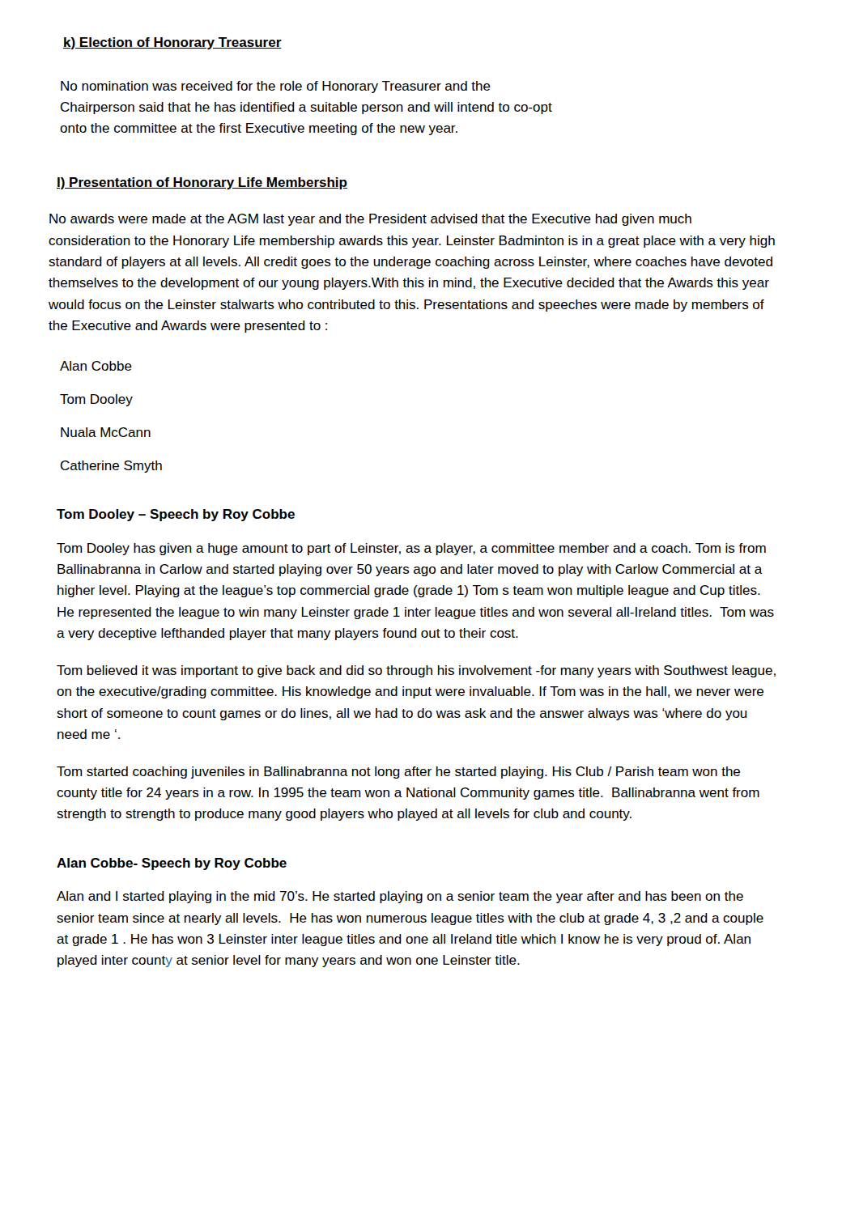k) Election of Honorary Treasurer
No nomination was received for the role of Honorary Treasurer and the
Chairperson said that he has identified a suitable person and will intend to co-opt
onto the committee at the first Executive meeting of the new year.
l) Presentation of Honorary Life Membership
No awards were made at the AGM last year and the President advised that the Executive had given much consideration to the Honorary Life membership awards this year. Leinster Badminton is in a great place with a very high standard of players at all levels. All credit goes to the underage coaching across Leinster, where coaches have devoted themselves to the development of our young players.With this in mind, the Executive decided that the Awards this year would focus on the Leinster stalwarts who contributed to this. Presentations and speeches were made by members of the Executive and Awards were presented to :
Alan Cobbe
Tom Dooley
Nuala McCann
Catherine Smyth
Tom Dooley – Speech by Roy Cobbe
Tom Dooley has given a huge amount to part of Leinster, as a player, a committee member and a coach. Tom is from Ballinabranna in Carlow and started playing over 50 years ago and later moved to play with Carlow Commercial at a higher level. Playing at the league’s top commercial grade (grade 1) Tom s team won multiple league and Cup titles. He represented the league to win many Leinster grade 1 inter league titles and won several all-Ireland titles. Tom was a very deceptive lefthanded player that many players found out to their cost.
Tom believed it was important to give back and did so through his involvement -for many years with Southwest league, on the executive/grading committee. His knowledge and input were invaluable. If Tom was in the hall, we never were short of someone to count games or do lines, all we had to do was ask and the answer always was ‘where do you need me ‘.
Tom started coaching juveniles in Ballinabranna not long after he started playing. His Club / Parish team won the county title for 24 years in a row. In 1995 the team won a National Community games title. Ballinabranna went from strength to strength to produce many good players who played at all levels for club and county.
Alan Cobbe- Speech by Roy Cobbe
Alan and I started playing in the mid 70’s. He started playing on a senior team the year after and has been on the senior team since at nearly all levels. He has won numerous league titles with the club at grade 4, 3 ,2 and a couple at grade 1 . He has won 3 Leinster inter league titles and one all Ireland title which I know he is very proud of. Alan played inter county at senior level for many years and won one Leinster title.